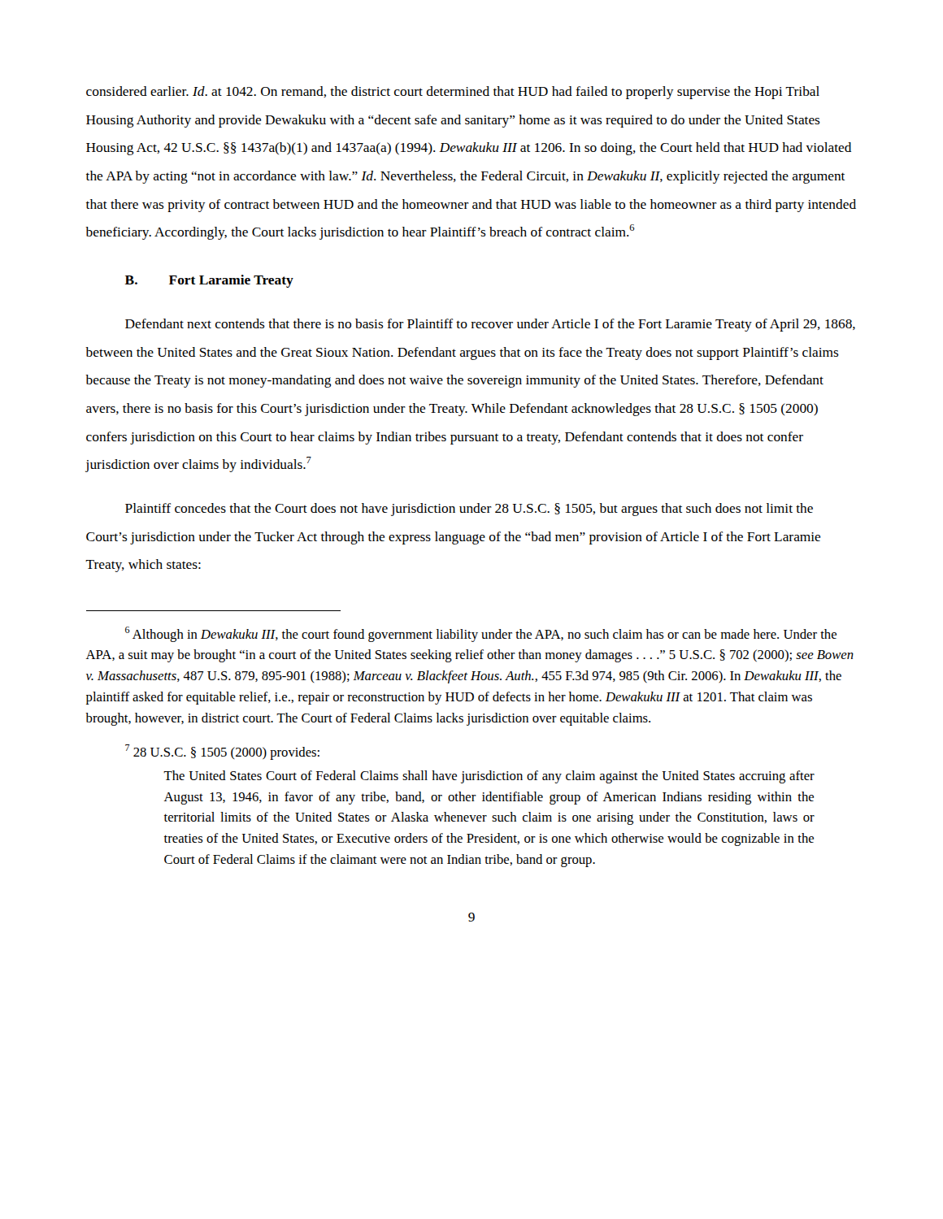considered earlier. Id. at 1042. On remand, the district court determined that HUD had failed to properly supervise the Hopi Tribal Housing Authority and provide Dewakuku with a “decent safe and sanitary” home as it was required to do under the United States Housing Act, 42 U.S.C. §§ 1437a(b)(1) and 1437aa(a) (1994). Dewakuku III at 1206. In so doing, the Court held that HUD had violated the APA by acting “not in accordance with law.” Id. Nevertheless, the Federal Circuit, in Dewakuku II, explicitly rejected the argument that there was privity of contract between HUD and the homeowner and that HUD was liable to the homeowner as a third party intended beneficiary. Accordingly, the Court lacks jurisdiction to hear Plaintiff’s breach of contract claim.6
B. Fort Laramie Treaty
Defendant next contends that there is no basis for Plaintiff to recover under Article I of the Fort Laramie Treaty of April 29, 1868, between the United States and the Great Sioux Nation. Defendant argues that on its face the Treaty does not support Plaintiff’s claims because the Treaty is not money-mandating and does not waive the sovereign immunity of the United States. Therefore, Defendant avers, there is no basis for this Court’s jurisdiction under the Treaty. While Defendant acknowledges that 28 U.S.C. § 1505 (2000) confers jurisdiction on this Court to hear claims by Indian tribes pursuant to a treaty, Defendant contends that it does not confer jurisdiction over claims by individuals.7
Plaintiff concedes that the Court does not have jurisdiction under 28 U.S.C. § 1505, but argues that such does not limit the Court’s jurisdiction under the Tucker Act through the express language of the “bad men” provision of Article I of the Fort Laramie Treaty, which states:
6 Although in Dewakuku III, the court found government liability under the APA, no such claim has or can be made here. Under the APA, a suit may be brought “in a court of the United States seeking relief other than money damages . . . .” 5 U.S.C. § 702 (2000); see Bowen v. Massachusetts, 487 U.S. 879, 895-901 (1988); Marceau v. Blackfeet Hous. Auth., 455 F.3d 974, 985 (9th Cir. 2006). In Dewakuku III, the plaintiff asked for equitable relief, i.e., repair or reconstruction by HUD of defects in her home. Dewakuku III at 1201. That claim was brought, however, in district court. The Court of Federal Claims lacks jurisdiction over equitable claims.
7 28 U.S.C. § 1505 (2000) provides:
The United States Court of Federal Claims shall have jurisdiction of any claim against the United States accruing after August 13, 1946, in favor of any tribe, band, or other identifiable group of American Indians residing within the territorial limits of the United States or Alaska whenever such claim is one arising under the Constitution, laws or treaties of the United States, or Executive orders of the President, or is one which otherwise would be cognizable in the Court of Federal Claims if the claimant were not an Indian tribe, band or group.
9